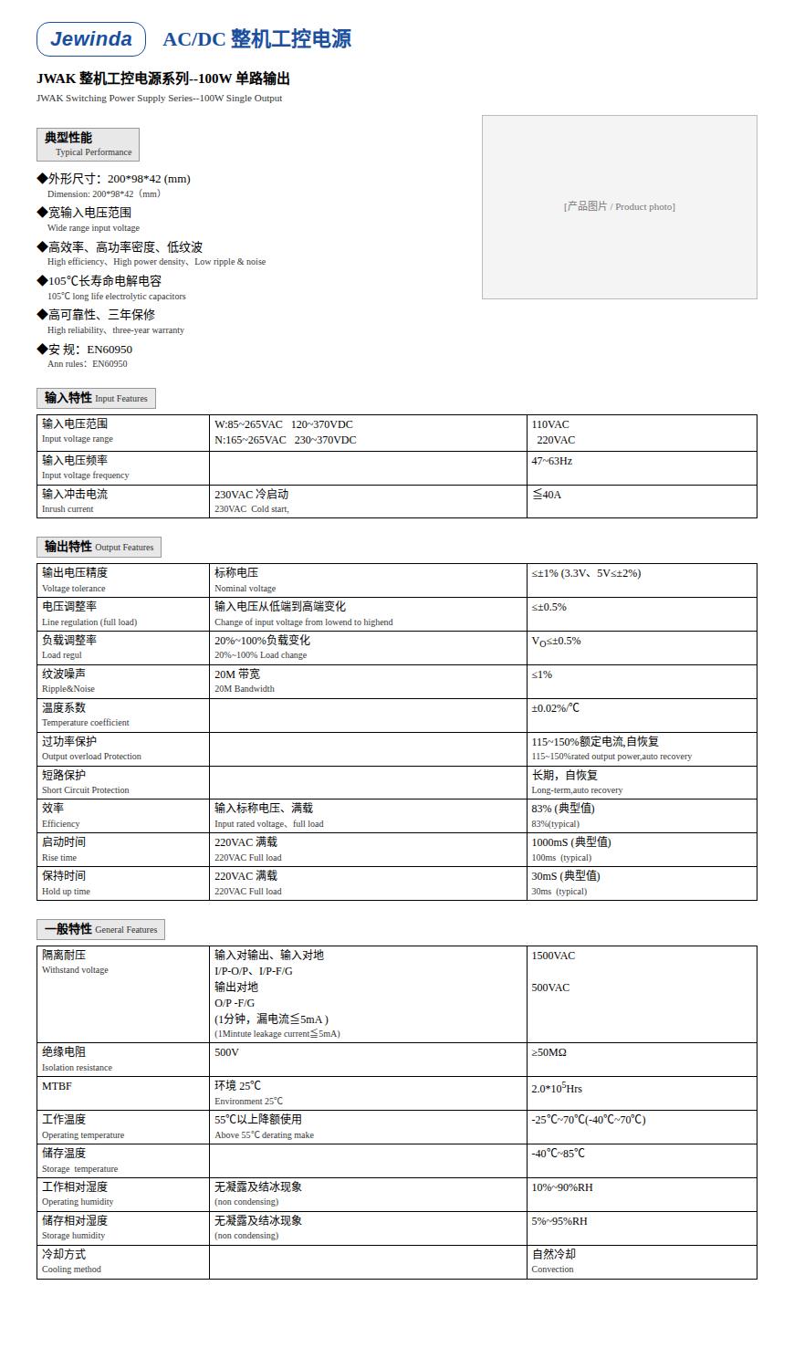Jewinda
AC/DC 整机工控电源
JWAK 整机工控电源系列--100W 单路输出
JWAK Switching Power Supply Series--100W Single Output
典型性能 Typical Performance
◆外形尺寸：200*98*42 (mm) Dimension: 200*98*42（mm）
◆宽输入电压范围 Wide range input voltage
◆高效率、高功率密度、低纹波 High efficiency、High power density、Low ripple & noise
◆105℃长寿命电解电容 105℃ long life electrolytic capacitors
◆高可靠性、三年保修 High reliability、three-year warranty
◆安 规：EN60950 Ann rules：EN60950
[产品图片 / Product photo]
输入特性 Input Features
| 输入电压范围 Input voltage range | W:85~265VAC 120~370VDC N:165~265VAC 230~370VDC | 110VAC 220VAC |
| 输入电压频率 Input voltage frequency | | 47~63Hz |
| 输入冲击电流 Inrush current | 230VAC 冷启动 230VAC Cold start, | ≦40A |
输出特性 Output Features
| 输出电压精度 Voltage tolerance | 标称电压 Nominal voltage | ≤±1% (3.3V、5V≤±2%) |
| 电压调整率 Line regulation (full load) | 输入电压从低端到高端变化 Change of input voltage from lowend to highend | ≤±0.5% |
| 负载调整率 Load regul | 20%~100%负载变化 20%~100% Load change | V O ≤±0.5% |
| 纹波噪声 Ripple&Noise | 20M 带宽 20M Bandwidth | ≤1% |
| 温度系数 Temperature coefficient | | ±0.02%/℃ |
| 过功率保护 Output overload Protection | | 115~150%额定电流,自恢复 115~150%rated output power,auto recovery |
| 短路保护 Short Circuit Protection | | 长期，自恢复 Long-term,auto recovery |
| 效率 Efficiency | 输入标称电压、满载 Input rated voltage、full load | 83% (典型值) 83%(typical) |
| 启动时间 Rise time | 220VAC 满载 220VAC Full load | 1000mS (典型值) 100ms (typical) |
| 保持时间 Hold up time | 220VAC 满载 220VAC Full load | 30mS (典型值) 30ms (typical) |
一般特性 General Features
| 隔离耐压 Withstand voltage | 输入对输出、输入对地 I/P-O/P、I/P-F/G 输出对地 O/P -F/G (1分钟，漏电流≦5mA ) (1Mintute leakage current≦5mA) | 1500VAC 500VAC |
| 绝缘电阻 Isolation resistance | 500V | ≥50MΩ |
| MTBF | 环境 25℃ Environment 25℃ | 2.0*10 5 Hrs |
| 工作温度 Operating temperature | 55℃以上降额使用 Above 55℃ derating make | -25℃~70℃(-40℃~70℃) |
| 储存温度 Storage temperature | | -40℃~85℃ |
| 工作相对湿度 Operating humidity | 无凝露及结冰现象 (non condensing) | 10%~90%RH |
| 储存相对湿度 Storage humidity | 无凝露及结冰现象 (non condensing) | 5%~95%RH |
| 冷却方式 Cooling method | | 自然冷却 Convection |